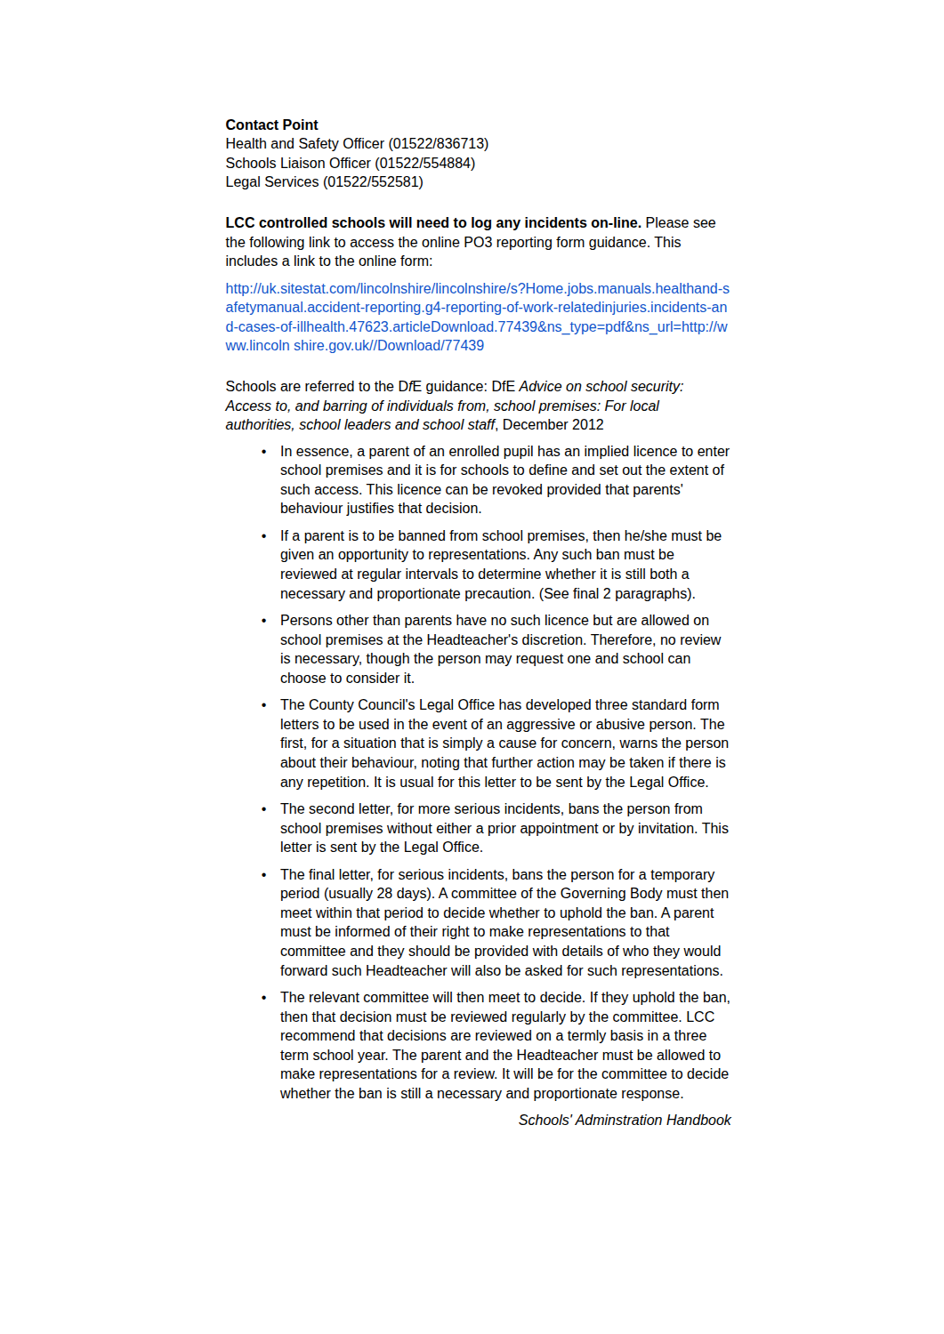Contact Point
Health and Safety Officer (01522/836713)
Schools Liaison Officer (01522/554884)
Legal Services (01522/552581)
LCC controlled schools will need to log any incidents on-line. Please see the following link to access the online PO3 reporting form guidance. This includes a link to the online form:
http://uk.sitestat.com/lincolnshire/lincolnshire/s?Home.jobs.manuals.healthand-safetymanual.accident-reporting.g4-reporting-of-work-relatedinjuries.incidents-and-cases-of-illhealth.47623.articleDownload.77439&ns_type=pdf&ns_url=http://www.lincoln shire.gov.uk//Download/77439
Schools are referred to the Df E guidance: DfE Advice on school security: Access to, and barring of individuals from, school premises: For local authorities, school leaders and school staff, December 2012
In essence, a parent of an enrolled pupil has an implied licence to enter school premises and it is for schools to define and set out the extent of such access. This licence can be revoked provided that parents' behaviour justifies that decision.
If a parent is to be banned from school premises, then he/she must be given an opportunity to representations. Any such ban must be reviewed at regular intervals to determine whether it is still both a necessary and proportionate precaution. (See final 2 paragraphs).
Persons other than parents have no such licence but are allowed on school premises at the Headteacher's discretion. Therefore, no review is necessary, though the person may request one and school can choose to consider it.
The County Council's Legal Office has developed three standard form letters to be used in the event of an aggressive or abusive person. The first, for a situation that is simply a cause for concern, warns the person about their behaviour, noting that further action may be taken if there is any repetition. It is usual for this letter to be sent by the Legal Office.
The second letter, for more serious incidents, bans the person from school premises without either a prior appointment or by invitation. This letter is sent by the Legal Office.
The final letter, for serious incidents, bans the person for a temporary period (usually 28 days). A committee of the Governing Body must then meet within that period to decide whether to uphold the ban. A parent must be informed of their right to make representations to that committee and they should be provided with details of who they would forward such Headteacher will also be asked for such representations.
The relevant committee will then meet to decide. If they uphold the ban, then that decision must be reviewed regularly by the committee. LCC recommend that decisions are reviewed on a termly basis in a three term school year. The parent and the Headteacher must be allowed to make representations for a review. It will be for the committee to decide whether the ban is still a necessary and proportionate response.
Schools' Adminstration Handbook